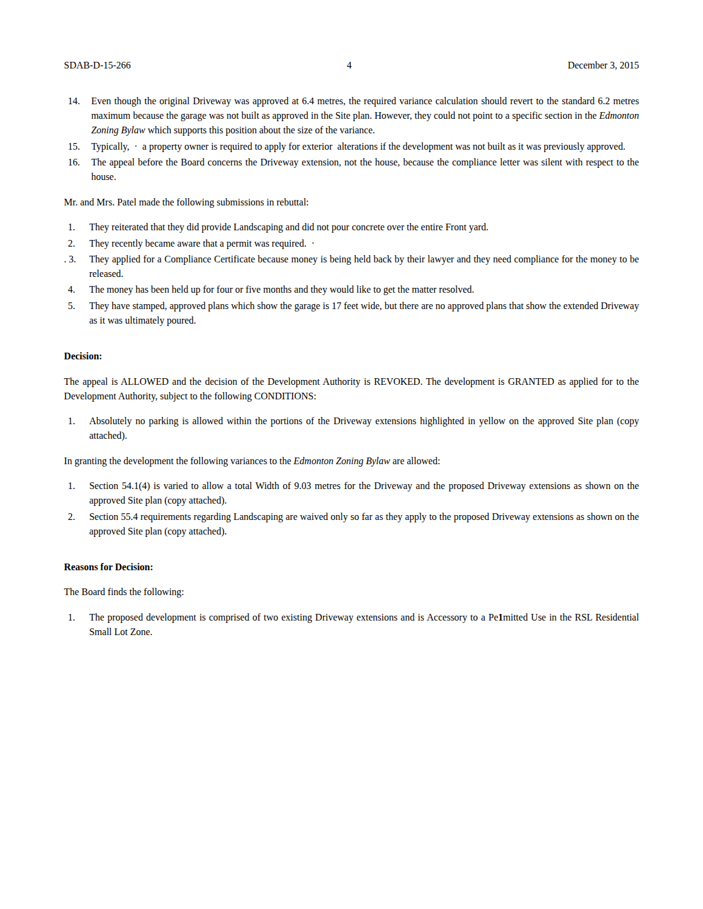SDAB-D-15-266 4 December 3, 2015
Even though the original Driveway was approved at 6.4 metres, the required variance calculation should revert to the standard 6.2 metres maximum because the garage was not built as approved in the Site plan. However, they could not point to a specific section in the Edmonton Zoning Bylaw which supports this position about the size of the variance.
Typically, · a property owner is required to apply for exterior alterations if the development was not built as it was previously approved.
The appeal before the Board concerns the Driveway extension, not the house, because the compliance letter was silent with respect to the house.
Mr. and Mrs. Patel made the following submissions in rebuttal:
They reiterated that they did provide Landscaping and did not pour concrete over the entire Front yard.
They recently became aware that a permit was required. ·
They applied for a Compliance Certificate because money is being held back by their lawyer and they need compliance for the money to be released.
The money has been held up for four or five months and they would like to get the matter resolved.
They have stamped, approved plans which show the garage is 17 feet wide, but there are no approved plans that show the extended Driveway as it was ultimately poured.
Decision:
The appeal is ALLOWED and the decision of the Development Authority is REVOKED. The development is GRANTED as applied for to the Development Authority, subject to the following CONDITIONS:
Absolutely no parking is allowed within the portions of the Driveway extensions highlighted in yellow on the approved Site plan (copy attached).
In granting the development the following variances to the Edmonton Zoning Bylaw are allowed:
Section 54.1(4) is varied to allow a total Width of 9.03 metres for the Driveway and the proposed Driveway extensions as shown on the approved Site plan (copy attached).
Section 55.4 requirements regarding Landscaping are waived only so far as they apply to the proposed Driveway extensions as shown on the approved Site plan (copy attached).
Reasons for Decision:
The Board finds the following:
The proposed development is comprised of two existing Driveway extensions and is Accessory to a Pe1mitted Use in the RSL Residential Small Lot Zone.